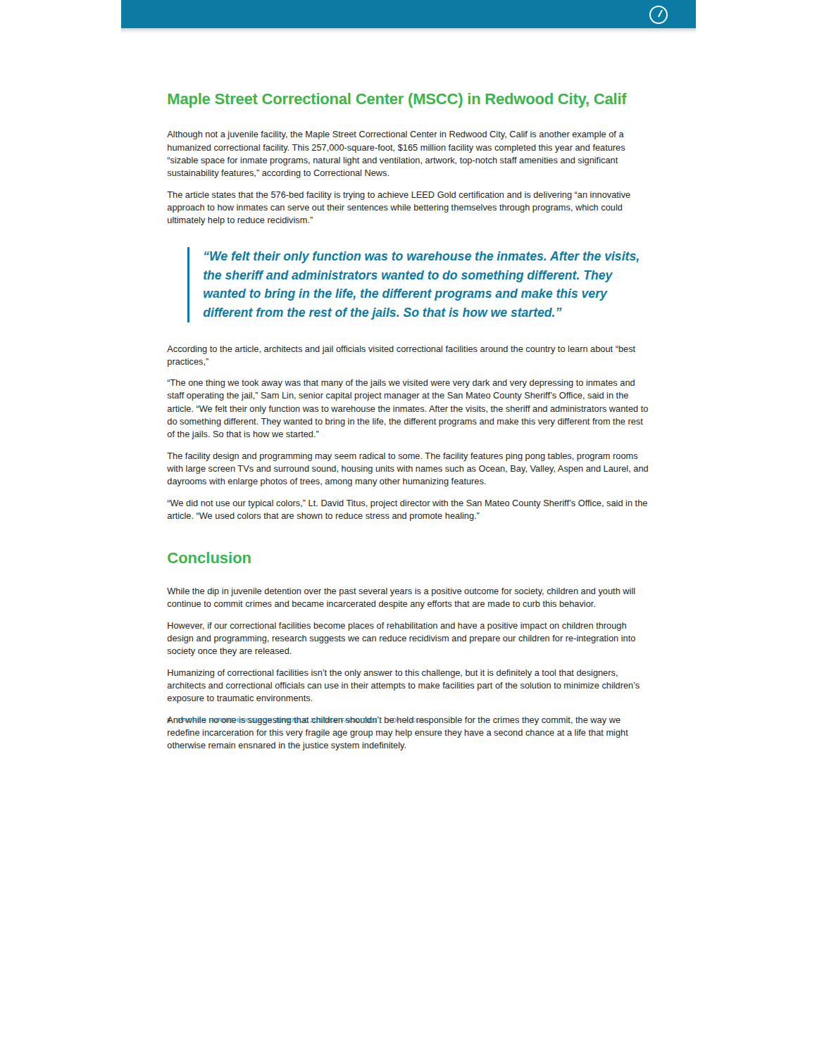Maple Street Correctional Center (MSCC) in Redwood City, Calif
Although not a juvenile facility, the Maple Street Correctional Center in Redwood City, Calif is another example of a humanized correctional facility. This 257,000-square-foot, $165 million facility was completed this year and features “sizable space for inmate programs, natural light and ventilation, artwork, top-notch staff amenities and significant sustainability features,” according to Correctional News.
The article states that the 576-bed facility is trying to achieve LEED Gold certification and is delivering “an innovative approach to how inmates can serve out their sentences while bettering themselves through programs, which could ultimately help to reduce recidivism.”
“We felt their only function was to warehouse the inmates. After the visits, the sheriff and administrators wanted to do something different. They wanted to bring in the life, the different programs and make this very different from the rest of the jails. So that is how we started.”
According to the article, architects and jail officials visited correctional facilities around the country to learn about “best practices,”
“The one thing we took away was that many of the jails we visited were very dark and very depressing to inmates and staff operating the jail,” Sam Lin, senior capital project manager at the San Mateo County Sheriff’s Office, said in the article. “We felt their only function was to warehouse the inmates. After the visits, the sheriff and administrators wanted to do something different. They wanted to bring in the life, the different programs and make this very different from the rest of the jails. So that is how we started.”
The facility design and programming may seem radical to some. The facility features ping pong tables, program rooms with large screen TVs and surround sound, housing units with names such as Ocean, Bay, Valley, Aspen and Laurel, and dayrooms with enlarge photos of trees, among many other humanizing features.
“We did not use our typical colors,” Lt. David Titus, project director with the San Mateo County Sheriff’s Office, said in the article. “We used colors that are shown to reduce stress and promote healing.”
Conclusion
While the dip in juvenile detention over the past several years is a positive outcome for society, children and youth will continue to commit crimes and became incarcerated despite any efforts that are made to curb this behavior.
However, if our correctional facilities become places of rehabilitation and have a positive impact on children through design and programming, research suggests we can reduce recidivism and prepare our children for re-integration into society once they are released.
Humanizing of correctional facilities isn’t the only answer to this challenge, but it is definitely a tool that designers, architects and correctional officials can use in their attempts to make facilities part of the solution to minimize children’s exposure to traumatic environments.
And while no one is suggesting that children shouldn’t be held responsible for the crimes they commit, the way we redefine incarceration for this very fragile age group may help ensure they have a second chance at a life that might otherwise remain ensnared in the justice system indefinitely.
8 PROPER FURNISHINGS FOR JUVENILE JUSTICE FACILITIES NORIX.COM